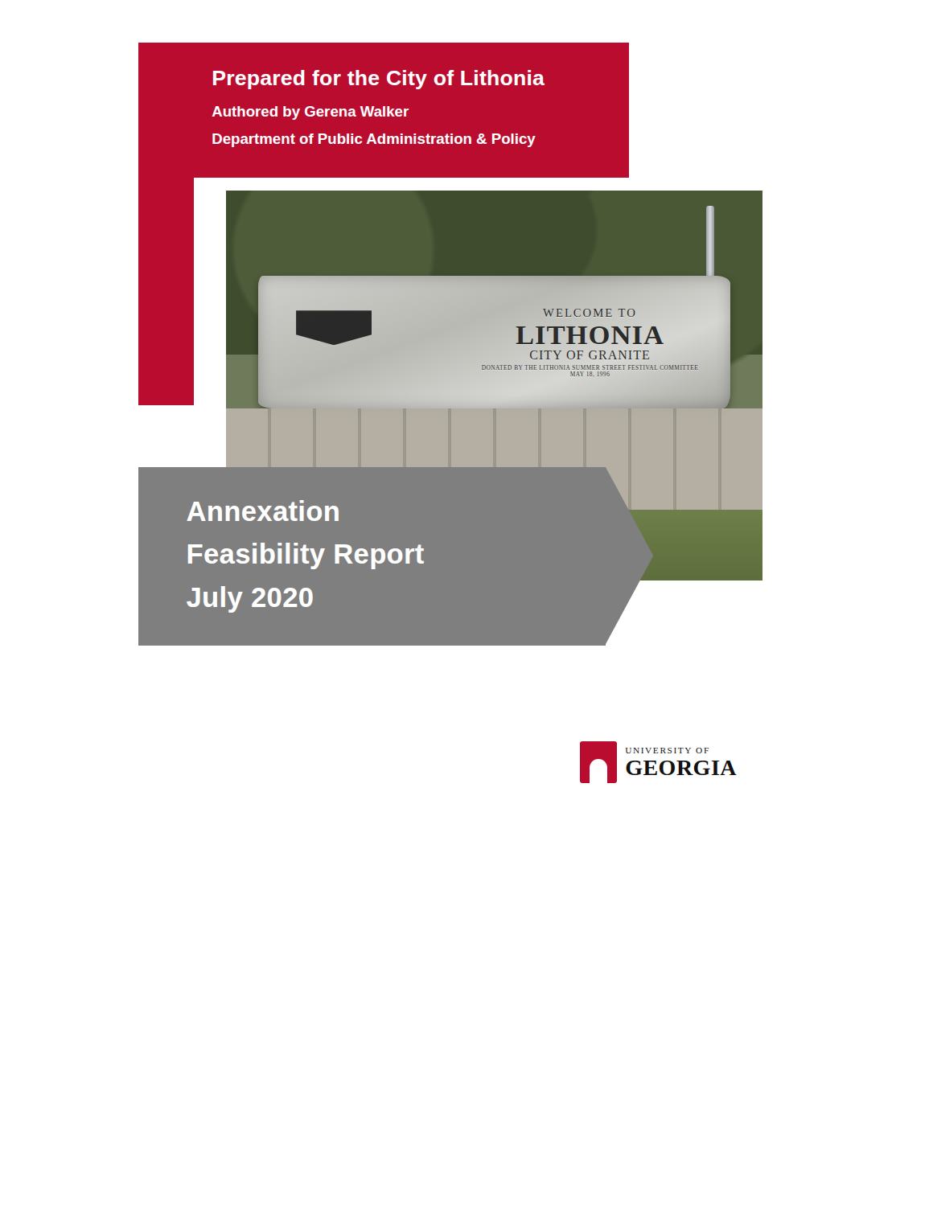Prepared for the City of Lithonia
Authored by Gerena Walker
Department of Public Administration & Policy
WELCOME TO
LITHONIA
CITY OF GRANITE
DONATED BY THE LITHONIA SUMMER STREET FESTIVAL COMMITTEE
MAY 18, 1996
Annexation Feasibility Report July 2020
UNIVERSITY OF GEORGIA